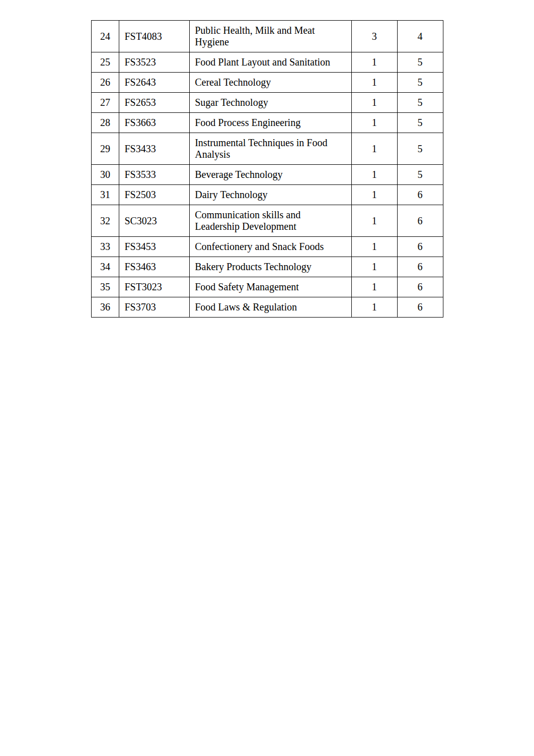| 24 | FST4083 | Public Health, Milk and Meat Hygiene | 3 | 4 |
| 25 | FS3523 | Food Plant Layout and Sanitation | 1 | 5 |
| 26 | FS2643 | Cereal Technology | 1 | 5 |
| 27 | FS2653 | Sugar Technology | 1 | 5 |
| 28 | FS3663 | Food Process Engineering | 1 | 5 |
| 29 | FS3433 | Instrumental Techniques in Food Analysis | 1 | 5 |
| 30 | FS3533 | Beverage Technology | 1 | 5 |
| 31 | FS2503 | Dairy Technology | 1 | 6 |
| 32 | SC3023 | Communication skills and Leadership Development | 1 | 6 |
| 33 | FS3453 | Confectionery and Snack Foods | 1 | 6 |
| 34 | FS3463 | Bakery Products Technology | 1 | 6 |
| 35 | FST3023 | Food Safety Management | 1 | 6 |
| 36 | FS3703 | Food Laws & Regulation | 1 | 6 |